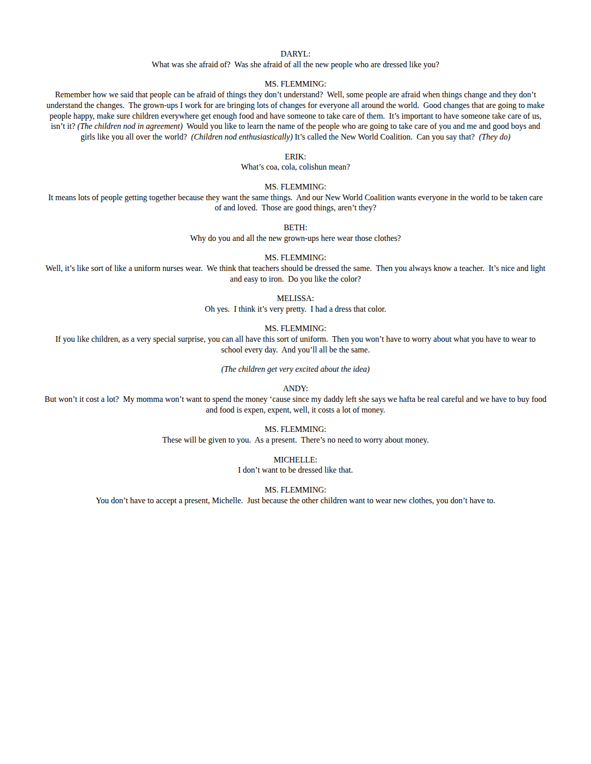DARYL:
What was she afraid of? Was she afraid of all the new people who are dressed like you?
MS. FLEMMING:
Remember how we said that people can be afraid of things they don’t understand? Well, some people are afraid when things change and they don’t understand the changes. The grown-ups I work for are bringing lots of changes for everyone all around the world. Good changes that are going to make people happy, make sure children everywhere get enough food and have someone to take care of them. It’s important to have someone take care of us, isn’t it? (The children nod in agreement) Would you like to learn the name of the people who are going to take care of you and me and good boys and girls like you all over the world? (Children nod enthusiastically) It’s called the New World Coalition. Can you say that? (They do)
ERIK:
What’s coa, cola, colishun mean?
MS. FLEMMING:
It means lots of people getting together because they want the same things. And our New World Coalition wants everyone in the world to be taken care of and loved. Those are good things, aren’t they?
BETH:
Why do you and all the new grown-ups here wear those clothes?
MS. FLEMMING:
Well, it’s like sort of like a uniform nurses wear. We think that teachers should be dressed the same. Then you always know a teacher. It’s nice and light and easy to iron. Do you like the color?
MELISSA:
Oh yes. I think it’s very pretty. I had a dress that color.
MS. FLEMMING:
If you like children, as a very special surprise, you can all have this sort of uniform. Then you won’t have to worry about what you have to wear to school every day. And you’ll all be the same.
(The children get very excited about the idea)
ANDY:
But won’t it cost a lot? My momma won’t want to spend the money ‘cause since my daddy left she says we hafta be real careful and we have to buy food and food is expen, expent, well, it costs a lot of money.
MS. FLEMMING:
These will be given to you. As a present. There’s no need to worry about money.
MICHELLE:
I don’t want to be dressed like that.
MS. FLEMMING:
You don’t have to accept a present, Michelle. Just because the other children want to wear new clothes, you don’t have to.